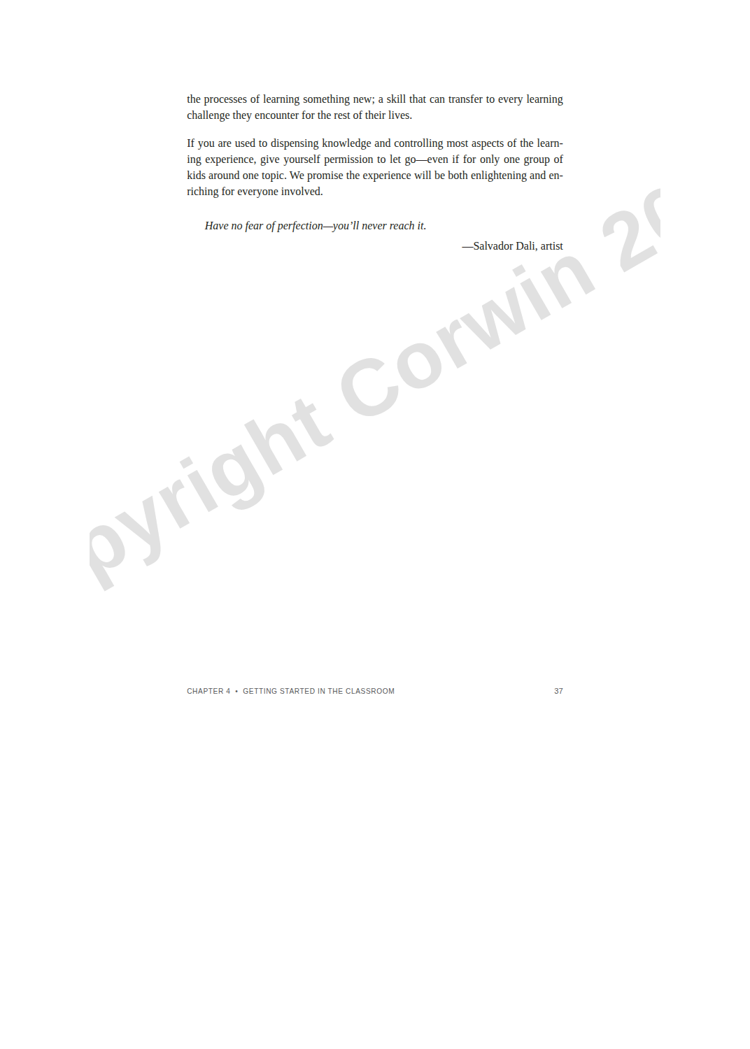Copyright Corwin 2017
the processes of learning something new; a skill that can transfer to every learning challenge they encounter for the rest of their lives.
If you are used to dispensing knowledge and controlling most aspects of the learning experience, give yourself permission to let go—even if for only one group of kids around one topic. We promise the experience will be both enlightening and enriching for everyone involved.
Have no fear of perfection—you’ll never reach it.
—Salvador Dali, artist
Chapter 4 • Getting Started in the Classroom 37